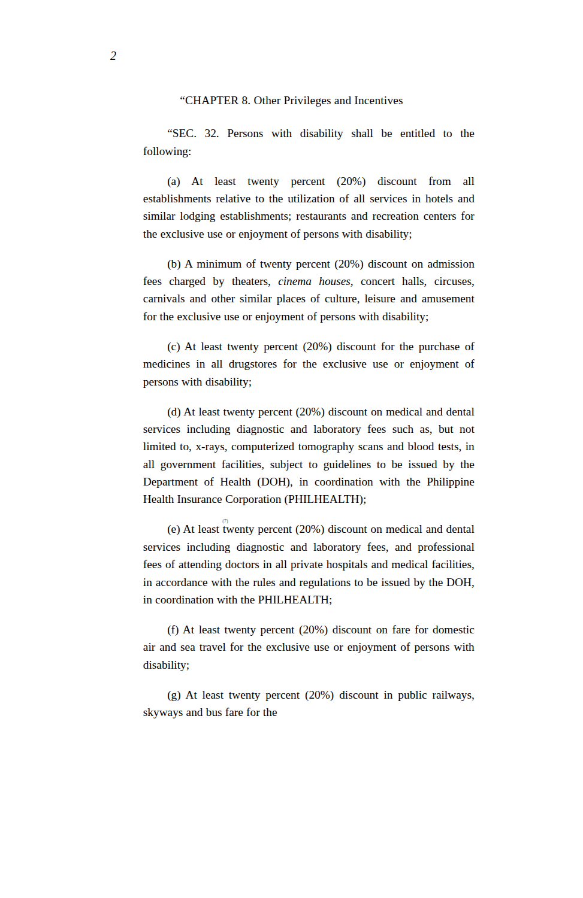2
“CHAPTER 8. Other Privileges and Incentives
“SEC. 32. Persons with disability shall be entitled to the following:
(a) At least twenty percent (20%) discount from all establishments relative to the utilization of all services in hotels and similar lodging establishments; restaurants and recreation centers for the exclusive use or enjoyment of persons with disability;
(b) A minimum of twenty percent (20%) discount on admission fees charged by theaters, cinema houses, concert halls, circuses, carnivals and other similar places of culture, leisure and amusement for the exclusive use or enjoyment of persons with disability;
(c) At least twenty percent (20%) discount for the purchase of medicines in all drugstores for the exclusive use or enjoyment of persons with disability;
(d) At least twenty percent (20%) discount on medical and dental services including diagnostic and laboratory fees such as, but not limited to, x-rays, computerized tomography scans and blood tests, in all government facilities, subject to guidelines to be issued by the Department of Health (DOH), in coordination with the Philippine Health Insurance Corporation (PHILHEALTH);
(e) At least twenty percent (20%) discount on medical and dental services including diagnostic and laboratory fees, and professional fees of attending doctors in all private hospitals and medical facilities, in accordance with the rules and regulations to be issued by the DOH, in coordination with the PHILHEALTH;
(f) At least twenty percent (20%) discount on fare for domestic air and sea travel for the exclusive use or enjoyment of persons with disability;
(g) At least twenty percent (20%) discount in public railways, skyways and bus fare for the
(7)